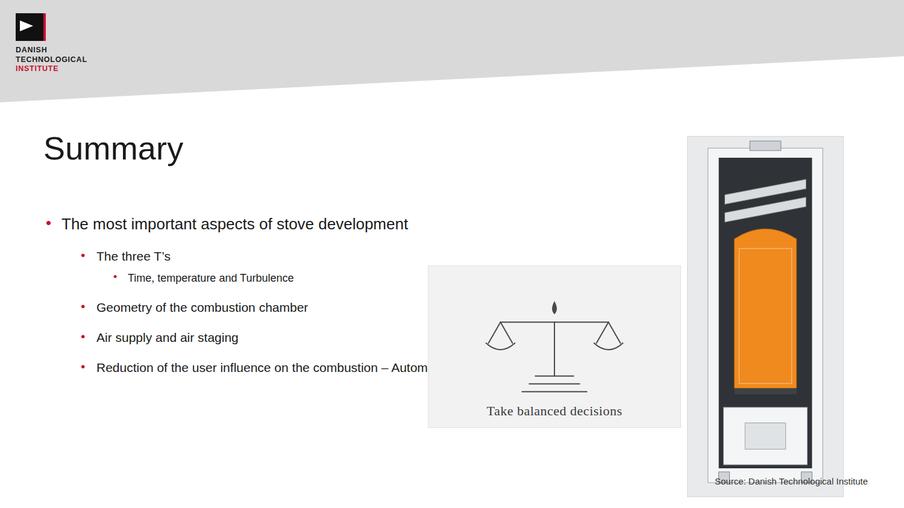Danish
Technological
Institute
Summary
The most important aspects of stove development
The three T’s
Time, temperature and Turbulence
Geometry of the combustion chamber
Air supply and air staging
Reduction of the user influence on the combustion – Automated systems
Take balanced decisions
Source: Danish Technological Institute